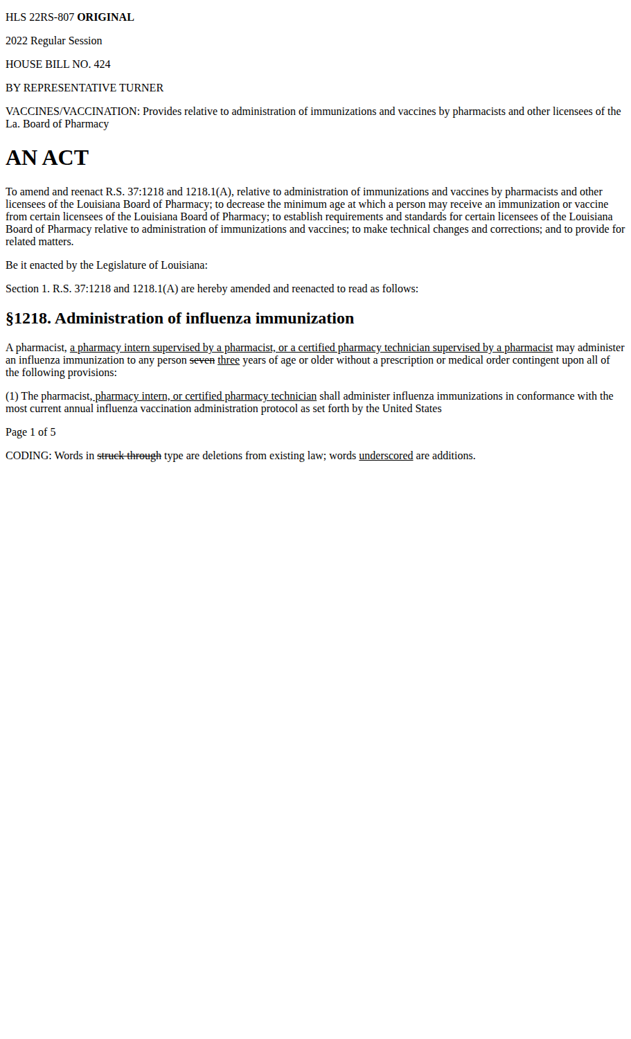HLS 22RS-807 ORIGINAL
2022 Regular Session
HOUSE BILL NO. 424
BY REPRESENTATIVE TURNER
VACCINES/VACCINATION: Provides relative to administration of immunizations and vaccines by pharmacists and other licensees of the La. Board of Pharmacy
AN ACT
To amend and reenact R.S. 37:1218 and 1218.1(A), relative to administration of immunizations and vaccines by pharmacists and other licensees of the Louisiana Board of Pharmacy; to decrease the minimum age at which a person may receive an immunization or vaccine from certain licensees of the Louisiana Board of Pharmacy; to establish requirements and standards for certain licensees of the Louisiana Board of Pharmacy relative to administration of immunizations and vaccines; to make technical changes and corrections; and to provide for related matters.
Be it enacted by the Legislature of Louisiana:
Section 1. R.S. 37:1218 and 1218.1(A) are hereby amended and reenacted to read as follows:
§1218. Administration of influenza immunization
A pharmacist, a pharmacy intern supervised by a pharmacist, or a certified pharmacy technician supervised by a pharmacist may administer an influenza immunization to any person seven three years of age or older without a prescription or medical order contingent upon all of the following provisions:
(1) The pharmacist, pharmacy intern, or certified pharmacy technician shall administer influenza immunizations in conformance with the most current annual influenza vaccination administration protocol as set forth by the United States
Page 1 of 5
CODING: Words in struck through type are deletions from existing law; words underscored are additions.